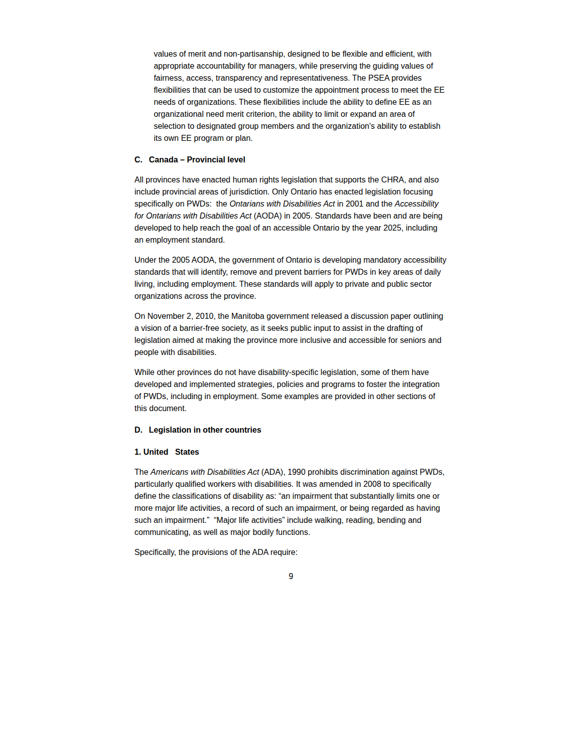values of merit and non-partisanship, designed to be flexible and efficient, with appropriate accountability for managers, while preserving the guiding values of fairness, access, transparency and representativeness. The PSEA provides flexibilities that can be used to customize the appointment process to meet the EE needs of organizations. These flexibilities include the ability to define EE as an organizational need merit criterion, the ability to limit or expand an area of selection to designated group members and the organization's ability to establish its own EE program or plan.
C. Canada – Provincial level
All provinces have enacted human rights legislation that supports the CHRA, and also include provincial areas of jurisdiction. Only Ontario has enacted legislation focusing specifically on PWDs: the Ontarians with Disabilities Act in 2001 and the Accessibility for Ontarians with Disabilities Act (AODA) in 2005. Standards have been and are being developed to help reach the goal of an accessible Ontario by the year 2025, including an employment standard.
Under the 2005 AODA, the government of Ontario is developing mandatory accessibility standards that will identify, remove and prevent barriers for PWDs in key areas of daily living, including employment. These standards will apply to private and public sector organizations across the province.
On November 2, 2010, the Manitoba government released a discussion paper outlining a vision of a barrier-free society, as it seeks public input to assist in the drafting of legislation aimed at making the province more inclusive and accessible for seniors and people with disabilities.
While other provinces do not have disability-specific legislation, some of them have developed and implemented strategies, policies and programs to foster the integration of PWDs, including in employment. Some examples are provided in other sections of this document.
D. Legislation in other countries
1. United States
The Americans with Disabilities Act (ADA), 1990 prohibits discrimination against PWDs, particularly qualified workers with disabilities. It was amended in 2008 to specifically define the classifications of disability as: “an impairment that substantially limits one or more major life activities, a record of such an impairment, or being regarded as having such an impairment.” “Major life activities” include walking, reading, bending and communicating, as well as major bodily functions.
Specifically, the provisions of the ADA require:
9